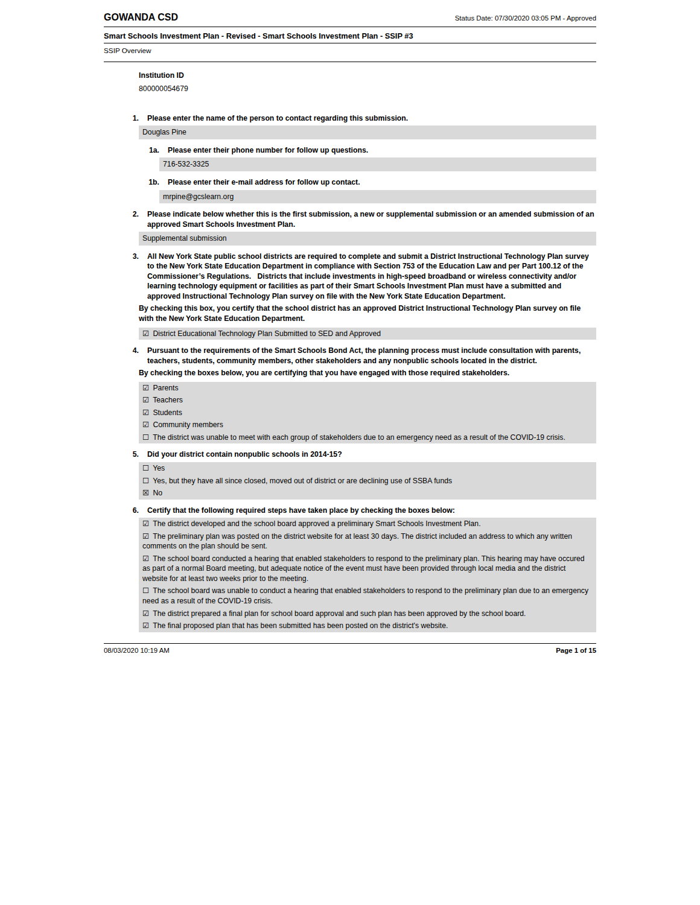GOWANDA CSD
Status Date: 07/30/2020 03:05 PM - Approved
Smart Schools Investment Plan - Revised - Smart Schools Investment Plan - SSIP #3
SSIP Overview
Institution ID
800000054679
1.
Please enter the name of the person to contact regarding this submission.
Douglas Pine
1a.
Please enter their phone number for follow up questions.
716-532-3325
1b.
Please enter their e-mail address for follow up contact.
mrpine@gcslearn.org
2.
Please indicate below whether this is the first submission, a new or supplemental submission or an amended submission of an approved Smart Schools Investment Plan.
Supplemental submission
3.
All New York State public school districts are required to complete and submit a District Instructional Technology Plan survey to the New York State Education Department in compliance with Section 753 of the Education Law and per Part 100.12 of the Commissioner’s Regulations. Districts that include investments in high-speed broadband or wireless connectivity and/or learning technology equipment or facilities as part of their Smart Schools Investment Plan must have a submitted and approved Instructional Technology Plan survey on file with the New York State Education Department.
By checking this box, you certify that the school district has an approved District Instructional Technology Plan survey on file with the New York State Education Department.
☑ District Educational Technology Plan Submitted to SED and Approved
4.
Pursuant to the requirements of the Smart Schools Bond Act, the planning process must include consultation with parents, teachers, students, community members, other stakeholders and any nonpublic schools located in the district.
By checking the boxes below, you are certifying that you have engaged with those required stakeholders.
☑ Parents
☑ Teachers
☑ Students
☑ Community members
☐ The district was unable to meet with each group of stakeholders due to an emergency need as a result of the COVID-19 crisis.
5.
Did your district contain nonpublic schools in 2014-15?
☐ Yes
☐ Yes, but they have all since closed, moved out of district or are declining use of SSBA funds
☒ No
6.
Certify that the following required steps have taken place by checking the boxes below:
☑ The district developed and the school board approved a preliminary Smart Schools Investment Plan.
☑ The preliminary plan was posted on the district website for at least 30 days. The district included an address to which any written comments on the plan should be sent.
☑ The school board conducted a hearing that enabled stakeholders to respond to the preliminary plan. This hearing may have occured as part of a normal Board meeting, but adequate notice of the event must have been provided through local media and the district website for at least two weeks prior to the meeting.
☐ The school board was unable to conduct a hearing that enabled stakeholders to respond to the preliminary plan due to an emergency need as a result of the COVID-19 crisis.
☑ The district prepared a final plan for school board approval and such plan has been approved by the school board.
☑ The final proposed plan that has been submitted has been posted on the district's website.
08/03/2020 10:19 AM
Page 1 of 15